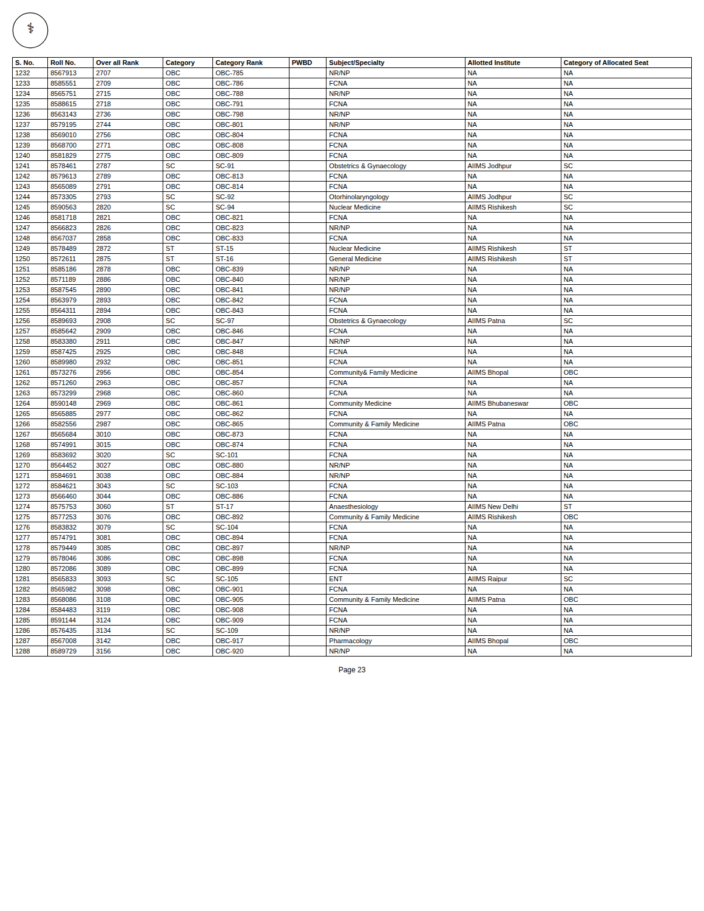| S. No. | Roll No. | Over all Rank | Category | Category Rank | PWBD | Subject/Specialty | Allotted Institute | Category of Allocated Seat |
| --- | --- | --- | --- | --- | --- | --- | --- | --- |
| 1232 | 8567913 | 2707 | OBC | OBC-785 | | NR/NP | NA | NA |
| 1233 | 8585551 | 2709 | OBC | OBC-786 | | FCNA | NA | NA |
| 1234 | 8565751 | 2715 | OBC | OBC-788 | | NR/NP | NA | NA |
| 1235 | 8588615 | 2718 | OBC | OBC-791 | | FCNA | NA | NA |
| 1236 | 8563143 | 2736 | OBC | OBC-798 | | NR/NP | NA | NA |
| 1237 | 8579195 | 2744 | OBC | OBC-801 | | NR/NP | NA | NA |
| 1238 | 8569010 | 2756 | OBC | OBC-804 | | FCNA | NA | NA |
| 1239 | 8568700 | 2771 | OBC | OBC-808 | | FCNA | NA | NA |
| 1240 | 8581829 | 2775 | OBC | OBC-809 | | FCNA | NA | NA |
| 1241 | 8578461 | 2787 | SC | SC-91 | | Obstetrics & Gynaecology | AIIMS Jodhpur | SC |
| 1242 | 8579613 | 2789 | OBC | OBC-813 | | FCNA | NA | NA |
| 1243 | 8565089 | 2791 | OBC | OBC-814 | | FCNA | NA | NA |
| 1244 | 8573305 | 2793 | SC | SC-92 | | Otorhinolaryngology | AIIMS Jodhpur | SC |
| 1245 | 8590563 | 2820 | SC | SC-94 | | Nuclear Medicine | AIIMS Rishikesh | SC |
| 1246 | 8581718 | 2821 | OBC | OBC-821 | | FCNA | NA | NA |
| 1247 | 8566823 | 2826 | OBC | OBC-823 | | NR/NP | NA | NA |
| 1248 | 8567037 | 2858 | OBC | OBC-833 | | FCNA | NA | NA |
| 1249 | 8578489 | 2872 | ST | ST-15 | | Nuclear Medicine | AIIMS Rishikesh | ST |
| 1250 | 8572611 | 2875 | ST | ST-16 | | General Medicine | AIIMS Rishikesh | ST |
| 1251 | 8585186 | 2878 | OBC | OBC-839 | | NR/NP | NA | NA |
| 1252 | 8571189 | 2886 | OBC | OBC-840 | | NR/NP | NA | NA |
| 1253 | 8587545 | 2890 | OBC | OBC-841 | | NR/NP | NA | NA |
| 1254 | 8563979 | 2893 | OBC | OBC-842 | | FCNA | NA | NA |
| 1255 | 8564311 | 2894 | OBC | OBC-843 | | FCNA | NA | NA |
| 1256 | 8589693 | 2908 | SC | SC-97 | | Obstetrics & Gynaecology | AIIMS Patna | SC |
| 1257 | 8585642 | 2909 | OBC | OBC-846 | | FCNA | NA | NA |
| 1258 | 8583380 | 2911 | OBC | OBC-847 | | NR/NP | NA | NA |
| 1259 | 8587425 | 2925 | OBC | OBC-848 | | FCNA | NA | NA |
| 1260 | 8589980 | 2932 | OBC | OBC-851 | | FCNA | NA | NA |
| 1261 | 8573276 | 2956 | OBC | OBC-854 | | Community& Family Medicine | AIIMS Bhopal | OBC |
| 1262 | 8571260 | 2963 | OBC | OBC-857 | | FCNA | NA | NA |
| 1263 | 8573299 | 2968 | OBC | OBC-860 | | FCNA | NA | NA |
| 1264 | 8590148 | 2969 | OBC | OBC-861 | | Community Medicine | AIIMS Bhubaneswar | OBC |
| 1265 | 8565885 | 2977 | OBC | OBC-862 | | FCNA | NA | NA |
| 1266 | 8582556 | 2987 | OBC | OBC-865 | | Community & Family Medicine | AIIMS Patna | OBC |
| 1267 | 8565684 | 3010 | OBC | OBC-873 | | FCNA | NA | NA |
| 1268 | 8574991 | 3015 | OBC | OBC-874 | | FCNA | NA | NA |
| 1269 | 8583692 | 3020 | SC | SC-101 | | FCNA | NA | NA |
| 1270 | 8564452 | 3027 | OBC | OBC-880 | | NR/NP | NA | NA |
| 1271 | 8584691 | 3038 | OBC | OBC-884 | | NR/NP | NA | NA |
| 1272 | 8584621 | 3043 | SC | SC-103 | | FCNA | NA | NA |
| 1273 | 8566460 | 3044 | OBC | OBC-886 | | FCNA | NA | NA |
| 1274 | 8575753 | 3060 | ST | ST-17 | | Anaesthesiology | AIIMS New Delhi | ST |
| 1275 | 8577253 | 3076 | OBC | OBC-892 | | Community & Family Medicine | AIIMS Rishikesh | OBC |
| 1276 | 8583832 | 3079 | SC | SC-104 | | FCNA | NA | NA |
| 1277 | 8574791 | 3081 | OBC | OBC-894 | | FCNA | NA | NA |
| 1278 | 8579449 | 3085 | OBC | OBC-897 | | NR/NP | NA | NA |
| 1279 | 8578046 | 3086 | OBC | OBC-898 | | FCNA | NA | NA |
| 1280 | 8572086 | 3089 | OBC | OBC-899 | | FCNA | NA | NA |
| 1281 | 8565833 | 3093 | SC | SC-105 | | ENT | AIIMS Raipur | SC |
| 1282 | 8565982 | 3098 | OBC | OBC-901 | | FCNA | NA | NA |
| 1283 | 8568086 | 3108 | OBC | OBC-905 | | Community & Family Medicine | AIIMS Patna | OBC |
| 1284 | 8584483 | 3119 | OBC | OBC-908 | | FCNA | NA | NA |
| 1285 | 8591144 | 3124 | OBC | OBC-909 | | FCNA | NA | NA |
| 1286 | 8576435 | 3134 | SC | SC-109 | | NR/NP | NA | NA |
| 1287 | 8567008 | 3142 | OBC | OBC-917 | | Pharmacology | AIIMS Bhopal | OBC |
| 1288 | 8589729 | 3156 | OBC | OBC-920 | | NR/NP | NA | NA |
Page 23